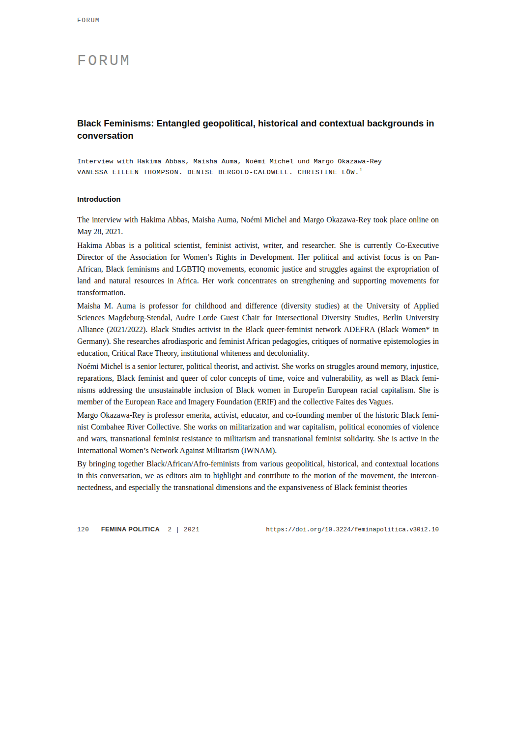FORUM
FORUM
Black Feminisms: Entangled geopolitical, historical and contextual backgrounds in conversation
Interview with Hakima Abbas, Maisha Auma, Noémi Michel und Margo Okazawa-Rey
VANESSA EILEEN THOMPSON. DENISE BERGOLD-CALDWELL. CHRISTINE LÖW.1
Introduction
The interview with Hakima Abbas, Maisha Auma, Noémi Michel and Margo Okazawa-Rey took place online on May 28, 2021.
Hakima Abbas is a political scientist, feminist activist, writer, and researcher. She is currently Co-Executive Director of the Association for Women’s Rights in Development. Her political and activist focus is on Pan-African, Black feminisms and LGBTIQ movements, economic justice and struggles against the expropriation of land and natural resources in Africa. Her work concentrates on strengthening and supporting movements for transformation.
Maisha M. Auma is professor for childhood and difference (diversity studies) at the University of Applied Sciences Magdeburg-Stendal, Audre Lorde Guest Chair for Intersectional Diversity Studies, Berlin University Alliance (2021/2022). Black Studies activist in the Black queer-feminist network ADEFRA (Black Women* in Germany). She researches afrodiasporic and feminist African pedagogies, critiques of normative epistemologies in education, Critical Race Theory, institutional whiteness and decoloniality.
Noémi Michel is a senior lecturer, political theorist, and activist. She works on struggles around memory, injustice, reparations, Black feminist and queer of color concepts of time, voice and vulnerability, as well as Black feminisms addressing the unsustainable inclusion of Black women in Europe/in European racial capitalism. She is member of the European Race and Imagery Foundation (ERIF) and the collective Faites des Vagues.
Margo Okazawa-Rey is professor emerita, activist, educator, and co-founding member of the historic Black feminist Combahee River Collective. She works on militarization and war capitalism, political economies of violence and wars, transnational feminist resistance to militarism and transnational feminist solidarity. She is active in the International Women’s Network Against Militarism (IWNAM).
By bringing together Black/African/Afro-feminists from various geopolitical, historical, and contextual locations in this conversation, we as editors aim to highlight and contribute to the motion of the movement, the interconnectedness, and especially the transnational dimensions and the expansiveness of Black feminist theories
120 FEMINA POLITICA 2 | 2021
https://doi.org/10.3224/feminapolitica.v30i2.10